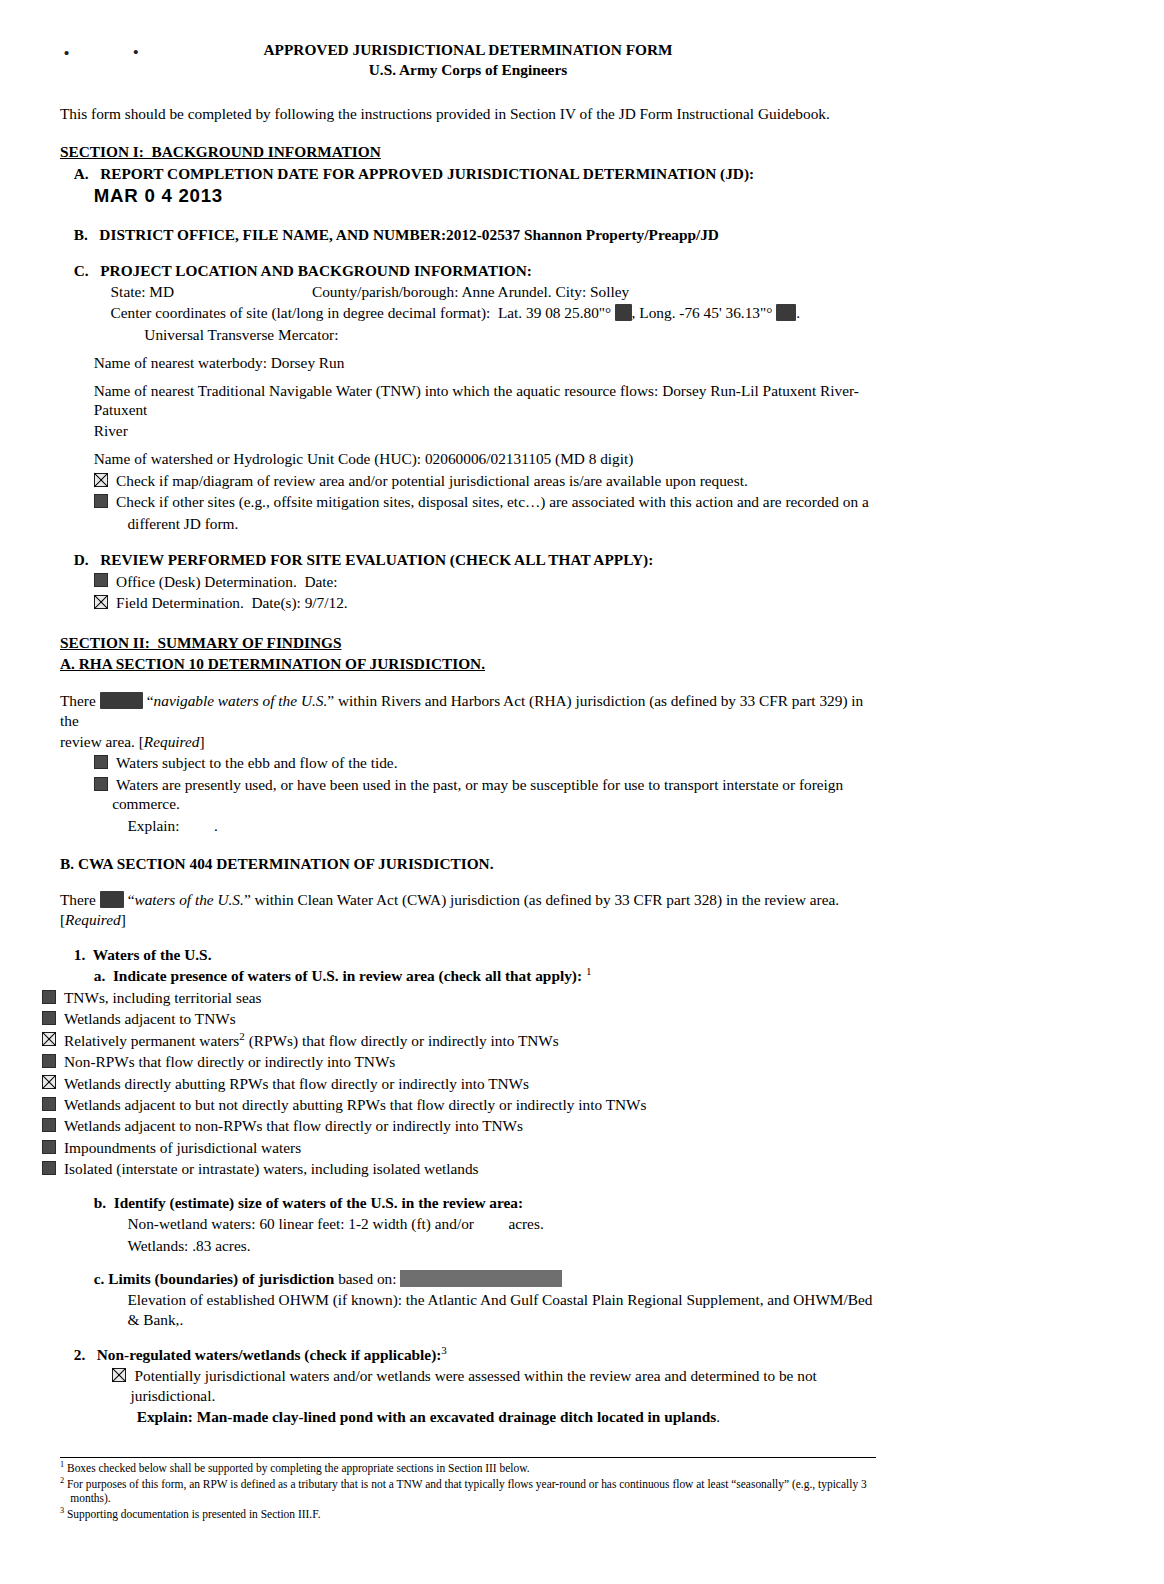• •
APPROVED JURISDICTIONAL DETERMINATION FORM
U.S. Army Corps of Engineers
This form should be completed by following the instructions provided in Section IV of the JD Form Instructional Guidebook.
SECTION I: BACKGROUND INFORMATION
A. REPORT COMPLETION DATE FOR APPROVED JURISDICTIONAL DETERMINATION (JD): MAR 0 4 2013
B. DISTRICT OFFICE, FILE NAME, AND NUMBER:2012-02537 Shannon Property/Preapp/JD
C. PROJECT LOCATION AND BACKGROUND INFORMATION:
State: MD County/parish/borough: Anne Arundel. City: Solley
Center coordinates of site (lat/long in degree decimal format): Lat. 39 08 25.80"° N, Long. -76 45' 36.13"° W.
Universal Transverse Mercator:
Name of nearest waterbody: Dorsey Run
Name of nearest Traditional Navigable Water (TNW) into which the aquatic resource flows: Dorsey Run-Lil Patuxent River-Patuxent
River
Name of watershed or Hydrologic Unit Code (HUC): 02060006/02131105 (MD 8 digit)
Check if map/diagram of review area and/or potential jurisdictional areas is/are available upon request.
Check if other sites (e.g., offsite mitigation sites, disposal sites, etc…) are associated with this action and are recorded on a
different JD form.
D. REVIEW PERFORMED FOR SITE EVALUATION (CHECK ALL THAT APPLY):
Office (Desk) Determination. Date:
Field Determination. Date(s): 9/7/12.
SECTION II: SUMMARY OF FINDINGS
A. RHA SECTION 10 DETERMINATION OF JURISDICTION.
There are no “navigable waters of the U.S.” within Rivers and Harbors Act (RHA) jurisdiction (as defined by 33 CFR part 329) in the
review area. [Required]
Waters subject to the ebb and flow of the tide.
Waters are presently used, or have been used in the past, or may be susceptible for use to transport interstate or foreign commerce.
Explain: .
B. CWA SECTION 404 DETERMINATION OF JURISDICTION.
There are “waters of the U.S.” within Clean Water Act (CWA) jurisdiction (as defined by 33 CFR part 328) in the review area. [Required]
1. Waters of the U.S.
a. Indicate presence of waters of U.S. in review area (check all that apply): 1
TNWs, including territorial seas
Wetlands adjacent to TNWs
Relatively permanent waters2 (RPWs) that flow directly or indirectly into TNWs
Non-RPWs that flow directly or indirectly into TNWs
Wetlands directly abutting RPWs that flow directly or indirectly into TNWs
Wetlands adjacent to but not directly abutting RPWs that flow directly or indirectly into TNWs
Wetlands adjacent to non-RPWs that flow directly or indirectly into TNWs
Impoundments of jurisdictional waters
Isolated (interstate or intrastate) waters, including isolated wetlands
b. Identify (estimate) size of waters of the U.S. in the review area:
Non-wetland waters: 60 linear feet: 1-2 width (ft) and/or acres.
Wetlands: .83 acres.
c. Limits (boundaries) of jurisdiction based on: 1987 Delineation Manual
Elevation of established OHWM (if known): the Atlantic And Gulf Coastal Plain Regional Supplement, and OHWM/Bed & Bank,.
2. Non-regulated waters/wetlands (check if applicable):3
Potentially jurisdictional waters and/or wetlands were assessed within the review area and determined to be not jurisdictional.
Explain: Man-made clay-lined pond with an excavated drainage ditch located in uplands.
1 Boxes checked below shall be supported by completing the appropriate sections in Section III below.
2 For purposes of this form, an RPW is defined as a tributary that is not a TNW and that typically flows year-round or has continuous flow at least “seasonally” (e.g., typically 3 months).
3 Supporting documentation is presented in Section III.F.